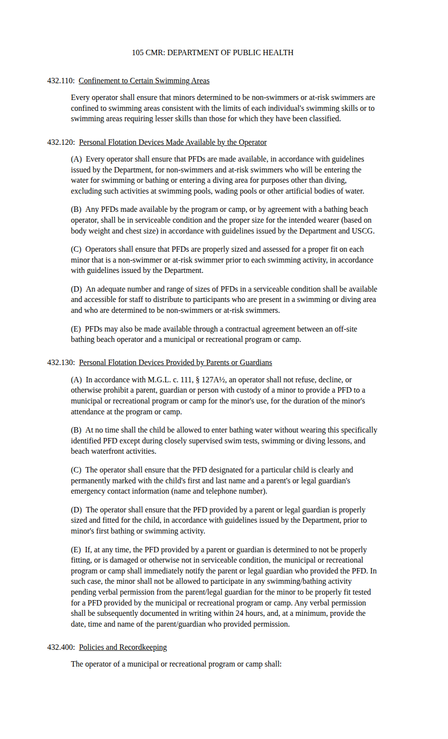105 CMR: DEPARTMENT OF PUBLIC HEALTH
432.110: Confinement to Certain Swimming Areas
Every operator shall ensure that minors determined to be non-swimmers or at-risk swimmers are confined to swimming areas consistent with the limits of each individual's swimming skills or to swimming areas requiring lesser skills than those for which they have been classified.
432.120: Personal Flotation Devices Made Available by the Operator
(A) Every operator shall ensure that PFDs are made available, in accordance with guidelines issued by the Department, for non-swimmers and at-risk swimmers who will be entering the water for swimming or bathing or entering a diving area for purposes other than diving, excluding such activities at swimming pools, wading pools or other artificial bodies of water.
(B) Any PFDs made available by the program or camp, or by agreement with a bathing beach operator, shall be in serviceable condition and the proper size for the intended wearer (based on body weight and chest size) in accordance with guidelines issued by the Department and USCG.
(C) Operators shall ensure that PFDs are properly sized and assessed for a proper fit on each minor that is a non-swimmer or at-risk swimmer prior to each swimming activity, in accordance with guidelines issued by the Department.
(D) An adequate number and range of sizes of PFDs in a serviceable condition shall be available and accessible for staff to distribute to participants who are present in a swimming or diving area and who are determined to be non-swimmers or at-risk swimmers.
(E) PFDs may also be made available through a contractual agreement between an off-site bathing beach operator and a municipal or recreational program or camp.
432.130: Personal Flotation Devices Provided by Parents or Guardians
(A) In accordance with M.G.L. c. 111, § 127A½, an operator shall not refuse, decline, or otherwise prohibit a parent, guardian or person with custody of a minor to provide a PFD to a municipal or recreational program or camp for the minor's use, for the duration of the minor's attendance at the program or camp.
(B) At no time shall the child be allowed to enter bathing water without wearing this specifically identified PFD except during closely supervised swim tests, swimming or diving lessons, and beach waterfront activities.
(C) The operator shall ensure that the PFD designated for a particular child is clearly and permanently marked with the child's first and last name and a parent's or legal guardian's emergency contact information (name and telephone number).
(D) The operator shall ensure that the PFD provided by a parent or legal guardian is properly sized and fitted for the child, in accordance with guidelines issued by the Department, prior to minor's first bathing or swimming activity.
(E) If, at any time, the PFD provided by a parent or guardian is determined to not be properly fitting, or is damaged or otherwise not in serviceable condition, the municipal or recreational program or camp shall immediately notify the parent or legal guardian who provided the PFD. In such case, the minor shall not be allowed to participate in any swimming/bathing activity pending verbal permission from the parent/legal guardian for the minor to be properly fit tested for a PFD provided by the municipal or recreational program or camp. Any verbal permission shall be subsequently documented in writing within 24 hours, and, at a minimum, provide the date, time and name of the parent/guardian who provided permission.
432.400: Policies and Recordkeeping
The operator of a municipal or recreational program or camp shall: